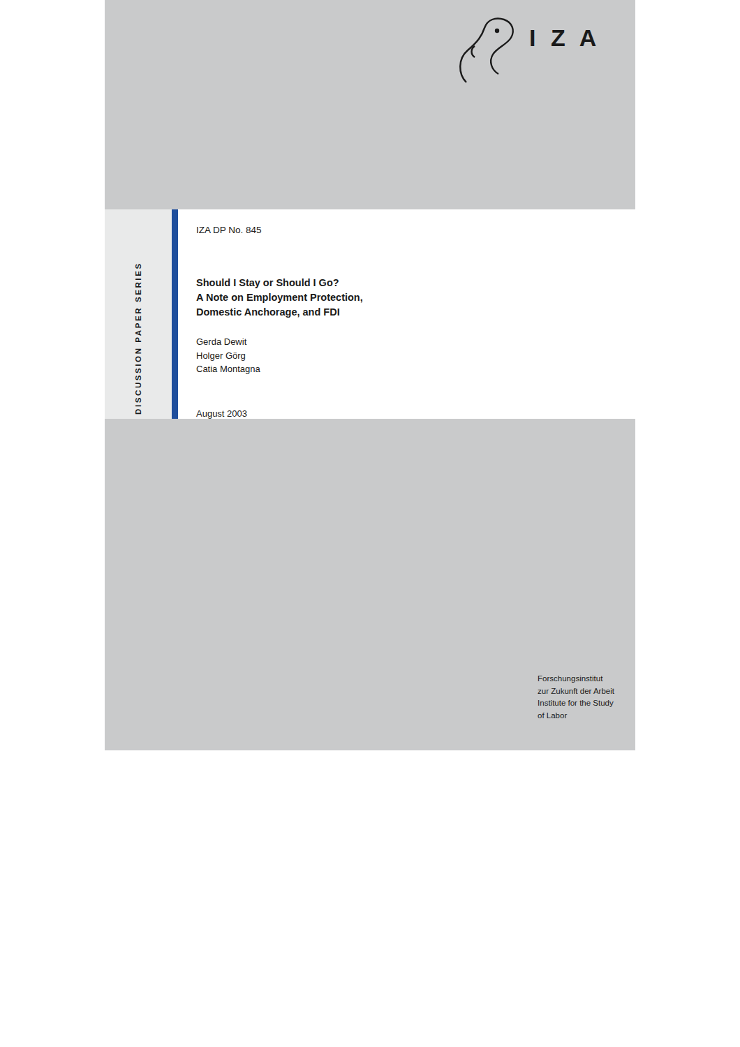I Z A
DISCUSSION PAPER SERIES
IZA DP No. 845
Should I Stay or Should I Go?
A Note on Employment Protection,
Domestic Anchorage, and FDI
Gerda Dewit
Holger Görg
Catia Montagna
August 2003
Forschungsinstitut
zur Zukunft der Arbeit
Institute for the Study
of Labor